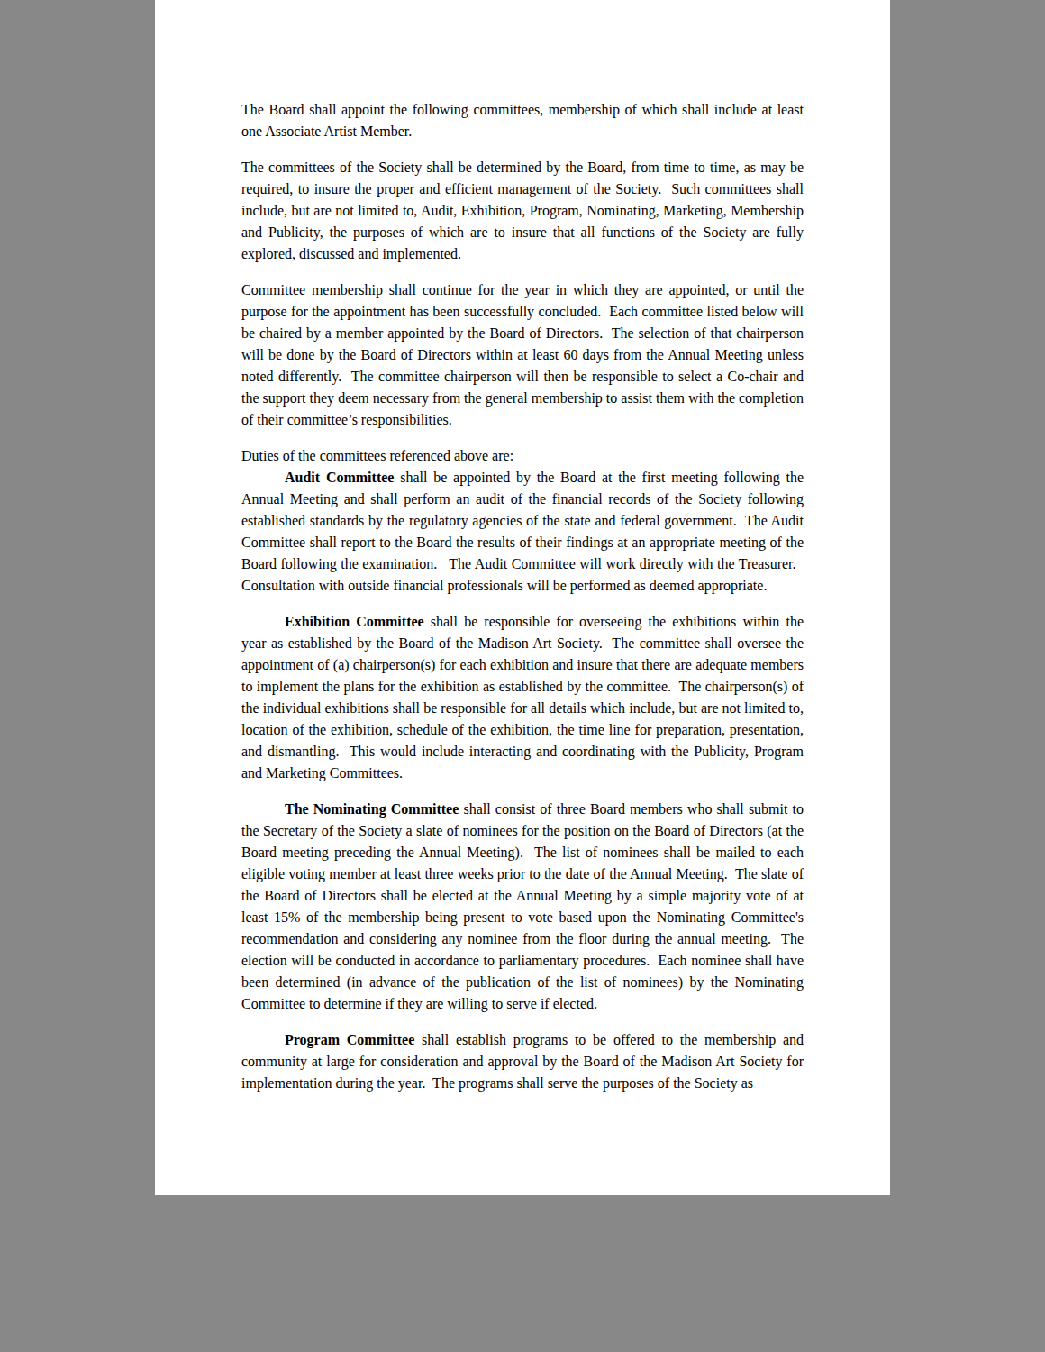The Board shall appoint the following committees, membership of which shall include at least one Associate Artist Member.
The committees of the Society shall be determined by the Board, from time to time, as may be required, to insure the proper and efficient management of the Society. Such committees shall include, but are not limited to, Audit, Exhibition, Program, Nominating, Marketing, Membership and Publicity, the purposes of which are to insure that all functions of the Society are fully explored, discussed and implemented.
Committee membership shall continue for the year in which they are appointed, or until the purpose for the appointment has been successfully concluded. Each committee listed below will be chaired by a member appointed by the Board of Directors. The selection of that chairperson will be done by the Board of Directors within at least 60 days from the Annual Meeting unless noted differently. The committee chairperson will then be responsible to select a Co-chair and the support they deem necessary from the general membership to assist them with the completion of their committee’s responsibilities.
Duties of the committees referenced above are:
Audit Committee shall be appointed by the Board at the first meeting following the Annual Meeting and shall perform an audit of the financial records of the Society following established standards by the regulatory agencies of the state and federal government. The Audit Committee shall report to the Board the results of their findings at an appropriate meeting of the Board following the examination. The Audit Committee will work directly with the Treasurer. Consultation with outside financial professionals will be performed as deemed appropriate.
Exhibition Committee shall be responsible for overseeing the exhibitions within the year as established by the Board of the Madison Art Society. The committee shall oversee the appointment of (a) chairperson(s) for each exhibition and insure that there are adequate members to implement the plans for the exhibition as established by the committee. The chairperson(s) of the individual exhibitions shall be responsible for all details which include, but are not limited to, location of the exhibition, schedule of the exhibition, the time line for preparation, presentation, and dismantling. This would include interacting and coordinating with the Publicity, Program and Marketing Committees.
The Nominating Committee shall consist of three Board members who shall submit to the Secretary of the Society a slate of nominees for the position on the Board of Directors (at the Board meeting preceding the Annual Meeting). The list of nominees shall be mailed to each eligible voting member at least three weeks prior to the date of the Annual Meeting. The slate of the Board of Directors shall be elected at the Annual Meeting by a simple majority vote of at least 15% of the membership being present to vote based upon the Nominating Committee's recommendation and considering any nominee from the floor during the annual meeting. The election will be conducted in accordance to parliamentary procedures. Each nominee shall have been determined (in advance of the publication of the list of nominees) by the Nominating Committee to determine if they are willing to serve if elected.
Program Committee shall establish programs to be offered to the membership and community at large for consideration and approval by the Board of the Madison Art Society for implementation during the year. The programs shall serve the purposes of the Society as